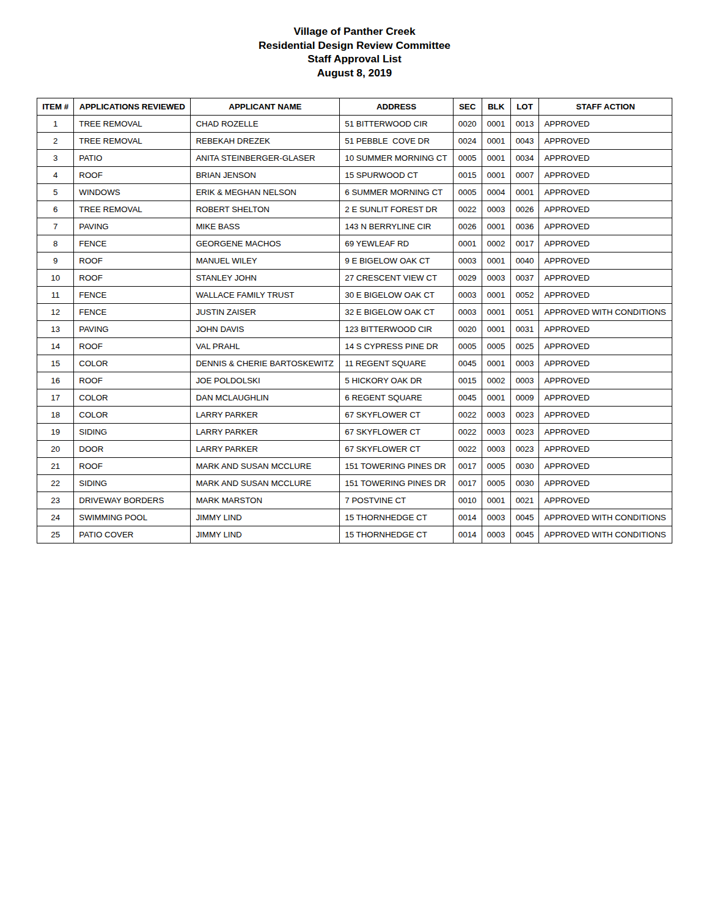Village of Panther Creek
Residential Design Review Committee
Staff Approval List
August 8, 2019
| ITEM # | APPLICATIONS REVIEWED | APPLICANT NAME | ADDRESS | SEC | BLK | LOT | STAFF ACTION |
| --- | --- | --- | --- | --- | --- | --- | --- |
| 1 | TREE REMOVAL | CHAD ROZELLE | 51 BITTERWOOD CIR | 0020 | 0001 | 0013 | APPROVED |
| 2 | TREE REMOVAL | REBEKAH DREZEK | 51 PEBBLE COVE DR | 0024 | 0001 | 0043 | APPROVED |
| 3 | PATIO | ANITA STEINBERGER-GLASER | 10 SUMMER MORNING CT | 0005 | 0001 | 0034 | APPROVED |
| 4 | ROOF | BRIAN JENSON | 15 SPURWOOD CT | 0015 | 0001 | 0007 | APPROVED |
| 5 | WINDOWS | ERIK & MEGHAN NELSON | 6 SUMMER MORNING CT | 0005 | 0004 | 0001 | APPROVED |
| 6 | TREE REMOVAL | ROBERT SHELTON | 2 E SUNLIT FOREST DR | 0022 | 0003 | 0026 | APPROVED |
| 7 | PAVING | MIKE BASS | 143 N BERRYLINE CIR | 0026 | 0001 | 0036 | APPROVED |
| 8 | FENCE | GEORGENE MACHOS | 69 YEWLEAF RD | 0001 | 0002 | 0017 | APPROVED |
| 9 | ROOF | MANUEL WILEY | 9 E BIGELOW OAK CT | 0003 | 0001 | 0040 | APPROVED |
| 10 | ROOF | STANLEY JOHN | 27 CRESCENT VIEW CT | 0029 | 0003 | 0037 | APPROVED |
| 11 | FENCE | WALLACE FAMILY TRUST | 30 E BIGELOW OAK CT | 0003 | 0001 | 0052 | APPROVED |
| 12 | FENCE | JUSTIN ZAISER | 32 E BIGELOW OAK CT | 0003 | 0001 | 0051 | APPROVED WITH CONDITIONS |
| 13 | PAVING | JOHN DAVIS | 123 BITTERWOOD CIR | 0020 | 0001 | 0031 | APPROVED |
| 14 | ROOF | VAL PRAHL | 14 S CYPRESS PINE DR | 0005 | 0005 | 0025 | APPROVED |
| 15 | COLOR | DENNIS & CHERIE BARTOSKEWITZ | 11 REGENT SQUARE | 0045 | 0001 | 0003 | APPROVED |
| 16 | ROOF | JOE POLDOLSKI | 5 HICKORY OAK DR | 0015 | 0002 | 0003 | APPROVED |
| 17 | COLOR | DAN MCLAUGHLIN | 6 REGENT SQUARE | 0045 | 0001 | 0009 | APPROVED |
| 18 | COLOR | LARRY PARKER | 67 SKYFLOWER CT | 0022 | 0003 | 0023 | APPROVED |
| 19 | SIDING | LARRY PARKER | 67 SKYFLOWER CT | 0022 | 0003 | 0023 | APPROVED |
| 20 | DOOR | LARRY PARKER | 67 SKYFLOWER CT | 0022 | 0003 | 0023 | APPROVED |
| 21 | ROOF | MARK AND SUSAN MCCLURE | 151 TOWERING PINES DR | 0017 | 0005 | 0030 | APPROVED |
| 22 | SIDING | MARK AND SUSAN MCCLURE | 151 TOWERING PINES DR | 0017 | 0005 | 0030 | APPROVED |
| 23 | DRIVEWAY BORDERS | MARK MARSTON | 7 POSTVINE CT | 0010 | 0001 | 0021 | APPROVED |
| 24 | SWIMMING POOL | JIMMY LIND | 15 THORNHEDGE CT | 0014 | 0003 | 0045 | APPROVED WITH CONDITIONS |
| 25 | PATIO COVER | JIMMY LIND | 15 THORNHEDGE CT | 0014 | 0003 | 0045 | APPROVED WITH CONDITIONS |